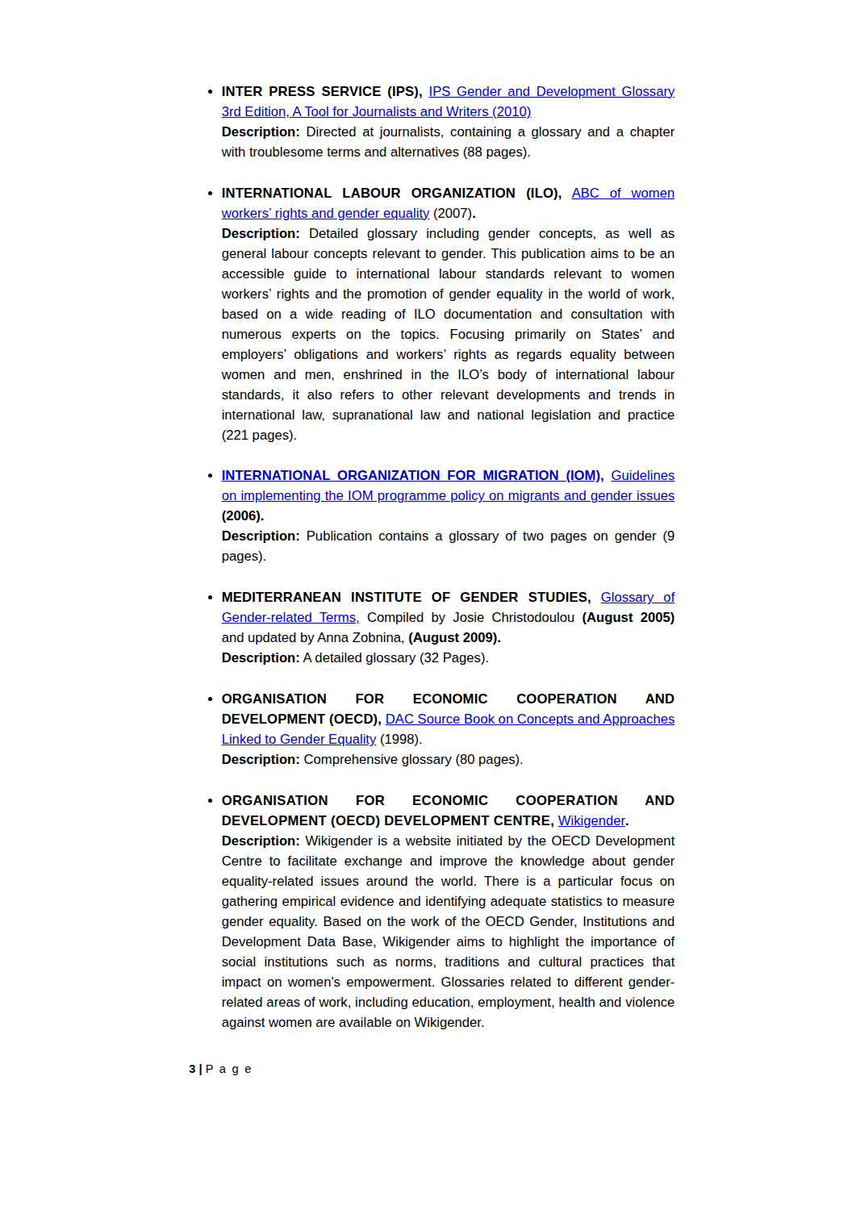INTER PRESS SERVICE (IPS), IPS Gender and Development Glossary 3rd Edition, A Tool for Journalists and Writers (2010)
Description: Directed at journalists, containing a glossary and a chapter with troublesome terms and alternatives (88 pages).
INTERNATIONAL LABOUR ORGANIZATION (ILO), ABC of women workers’ rights and gender equality (2007).
Description: Detailed glossary including gender concepts, as well as general labour concepts relevant to gender. This publication aims to be an accessible guide to international labour standards relevant to women workers’ rights and the promotion of gender equality in the world of work, based on a wide reading of ILO documentation and consultation with numerous experts on the topics. Focusing primarily on States’ and employers’ obligations and workers’ rights as regards equality between women and men, enshrined in the ILO’s body of international labour standards, it also refers to other relevant developments and trends in international law, supranational law and national legislation and practice (221 pages).
INTERNATIONAL ORGANIZATION FOR MIGRATION (IOM), Guidelines on implementing the IOM programme policy on migrants and gender issues (2006).
Description: Publication contains a glossary of two pages on gender (9 pages).
MEDITERRANEAN INSTITUTE OF GENDER STUDIES, Glossary of Gender-related Terms, Compiled by Josie Christodoulou (August 2005) and updated by Anna Zobnina, (August 2009).
Description: A detailed glossary (32 Pages).
ORGANISATION FOR ECONOMIC COOPERATION AND DEVELOPMENT (OECD), DAC Source Book on Concepts and Approaches Linked to Gender Equality (1998).
Description: Comprehensive glossary (80 pages).
ORGANISATION FOR ECONOMIC COOPERATION AND DEVELOPMENT (OECD) DEVELOPMENT CENTRE, Wikigender.
Description: Wikigender is a website initiated by the OECD Development Centre to facilitate exchange and improve the knowledge about gender equality-related issues around the world. There is a particular focus on gathering empirical evidence and identifying adequate statistics to measure gender equality. Based on the work of the OECD Gender, Institutions and Development Data Base, Wikigender aims to highlight the importance of social institutions such as norms, traditions and cultural practices that impact on women's empowerment. Glossaries related to different gender-related areas of work, including education, employment, health and violence against women are available on Wikigender.
3 | P a g e